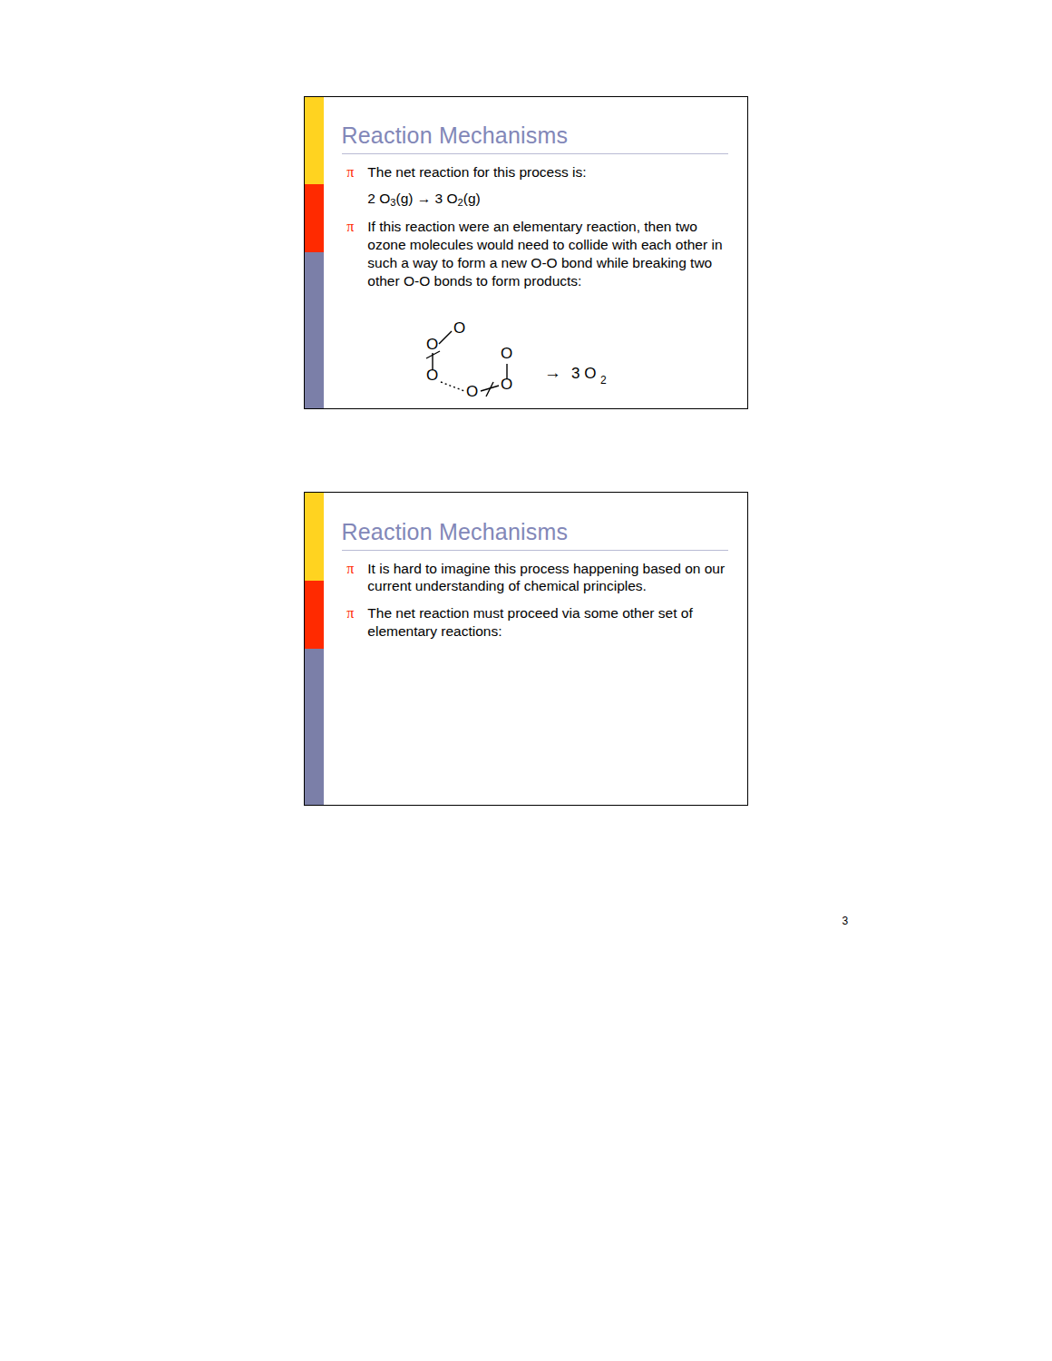Reaction Mechanisms
The net reaction for this process is:
2 O3(g) → 3 O2(g)
If this reaction were an elementary reaction, then two ozone molecules would need to collide with each other in such a way to form a new O-O bond while breaking two other O-O bonds to form products:
O O O O O O → 3 O 2
Reaction Mechanisms
It is hard to imagine this process happening based on our current understanding of chemical principles.
The net reaction must proceed via some other set of elementary reactions:
3